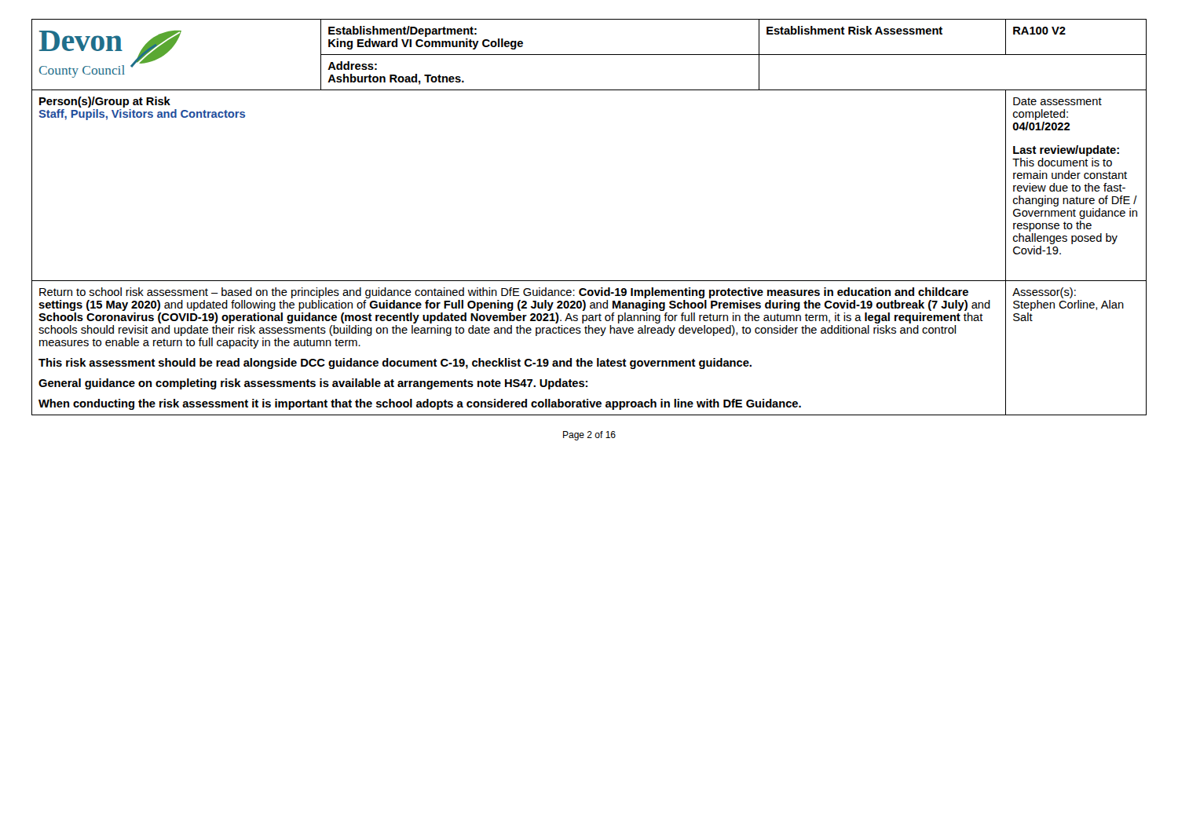| Devon County Council | Establishment/Department: King Edward VI Community College | Establishment Risk Assessment | RA100 V2 |
| Address: Ashburton Road, Totnes. | |
| Person(s)/Group at Risk Staff, Pupils, Visitors and Contractors | Date assessment completed: 04/01/2022 Last review/update: This document is to remain under constant review due to the fast-changing nature of DfE / Government guidance in response to the challenges posed by Covid-19. |
| Return to school risk assessment – based on the principles and guidance contained within DfE Guidance: Covid-19 Implementing protective measures in education and childcare settings (15 May 2020) and updated following the publication of Guidance for Full Opening (2 July 2020) and Managing School Premises during the Covid-19 outbreak (7 July) and Schools Coronavirus (COVID-19) operational guidance (most recently updated November 2021) . As part of planning for full return in the autumn term, it is a legal requirement that schools should revisit and update their risk assessments (building on the learning to date and the practices they have already developed), to consider the additional risks and control measures to enable a return to full capacity in the autumn term. This risk assessment should be read alongside DCC guidance document C-19, checklist C-19 and the latest government guidance. General guidance on completing risk assessments is available at arrangements note HS47. Updates: When conducting the risk assessment it is important that the school adopts a considered collaborative approach in line with DfE Guidance. | Assessor(s): Stephen Corline, Alan Salt |
Page 2 of 16